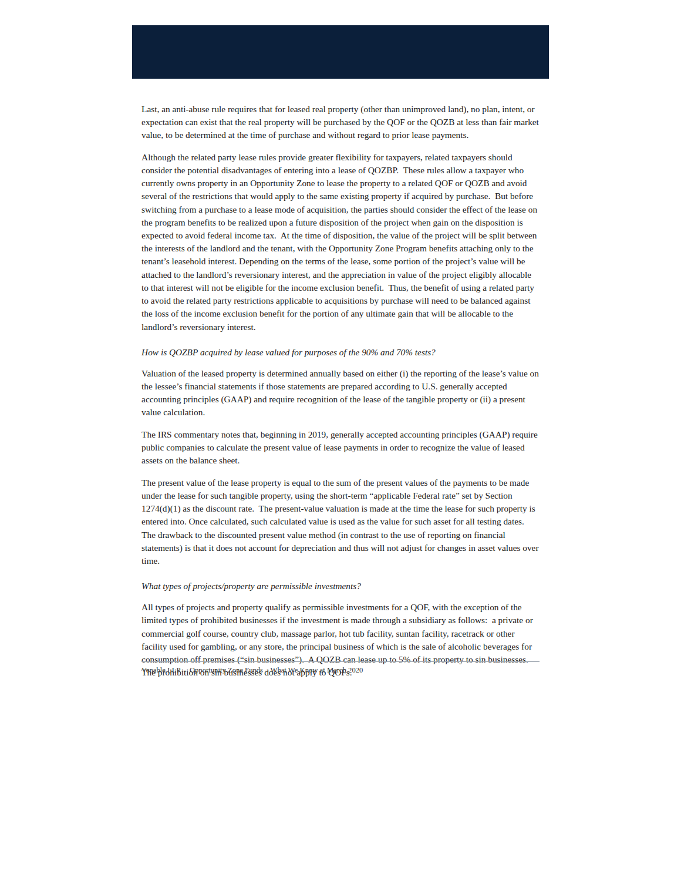Last, an anti-abuse rule requires that for leased real property (other than unimproved land), no plan, intent, or expectation can exist that the real property will be purchased by the QOF or the QOZB at less than fair market value, to be determined at the time of purchase and without regard to prior lease payments.
Although the related party lease rules provide greater flexibility for taxpayers, related taxpayers should consider the potential disadvantages of entering into a lease of QOZBP. These rules allow a taxpayer who currently owns property in an Opportunity Zone to lease the property to a related QOF or QOZB and avoid several of the restrictions that would apply to the same existing property if acquired by purchase. But before switching from a purchase to a lease mode of acquisition, the parties should consider the effect of the lease on the program benefits to be realized upon a future disposition of the project when gain on the disposition is expected to avoid federal income tax. At the time of disposition, the value of the project will be split between the interests of the landlord and the tenant, with the Opportunity Zone Program benefits attaching only to the tenant’s leasehold interest. Depending on the terms of the lease, some portion of the project’s value will be attached to the landlord’s reversionary interest, and the appreciation in value of the project eligibly allocable to that interest will not be eligible for the income exclusion benefit. Thus, the benefit of using a related party to avoid the related party restrictions applicable to acquisitions by purchase will need to be balanced against the loss of the income exclusion benefit for the portion of any ultimate gain that will be allocable to the landlord’s reversionary interest.
How is QOZBP acquired by lease valued for purposes of the 90% and 70% tests?
Valuation of the leased property is determined annually based on either (i) the reporting of the lease’s value on the lessee’s financial statements if those statements are prepared according to U.S. generally accepted accounting principles (GAAP) and require recognition of the lease of the tangible property or (ii) a present value calculation.
The IRS commentary notes that, beginning in 2019, generally accepted accounting principles (GAAP) require public companies to calculate the present value of lease payments in order to recognize the value of leased assets on the balance sheet.
The present value of the lease property is equal to the sum of the present values of the payments to be made under the lease for such tangible property, using the short-term “applicable Federal rate” set by Section 1274(d)(1) as the discount rate. The present-value valuation is made at the time the lease for such property is entered into. Once calculated, such calculated value is used as the value for such asset for all testing dates. The drawback to the discounted present value method (in contrast to the use of reporting on financial statements) is that it does not account for depreciation and thus will not adjust for changes in asset values over time.
What types of projects/property are permissible investments?
All types of projects and property qualify as permissible investments for a QOF, with the exception of the limited types of prohibited businesses if the investment is made through a subsidiary as follows: a private or commercial golf course, country club, massage parlor, hot tub facility, suntan facility, racetrack or other facility used for gambling, or any store, the principal business of which is the sale of alcoholic beverages for consumption off premises (“sin businesses”). A QOZB can lease up to 5% of its property to sin businesses. The prohibition on sin businesses does not apply to QOFs.
Venable LLP – Opportunity Zone Funds – What We Know at March 2020